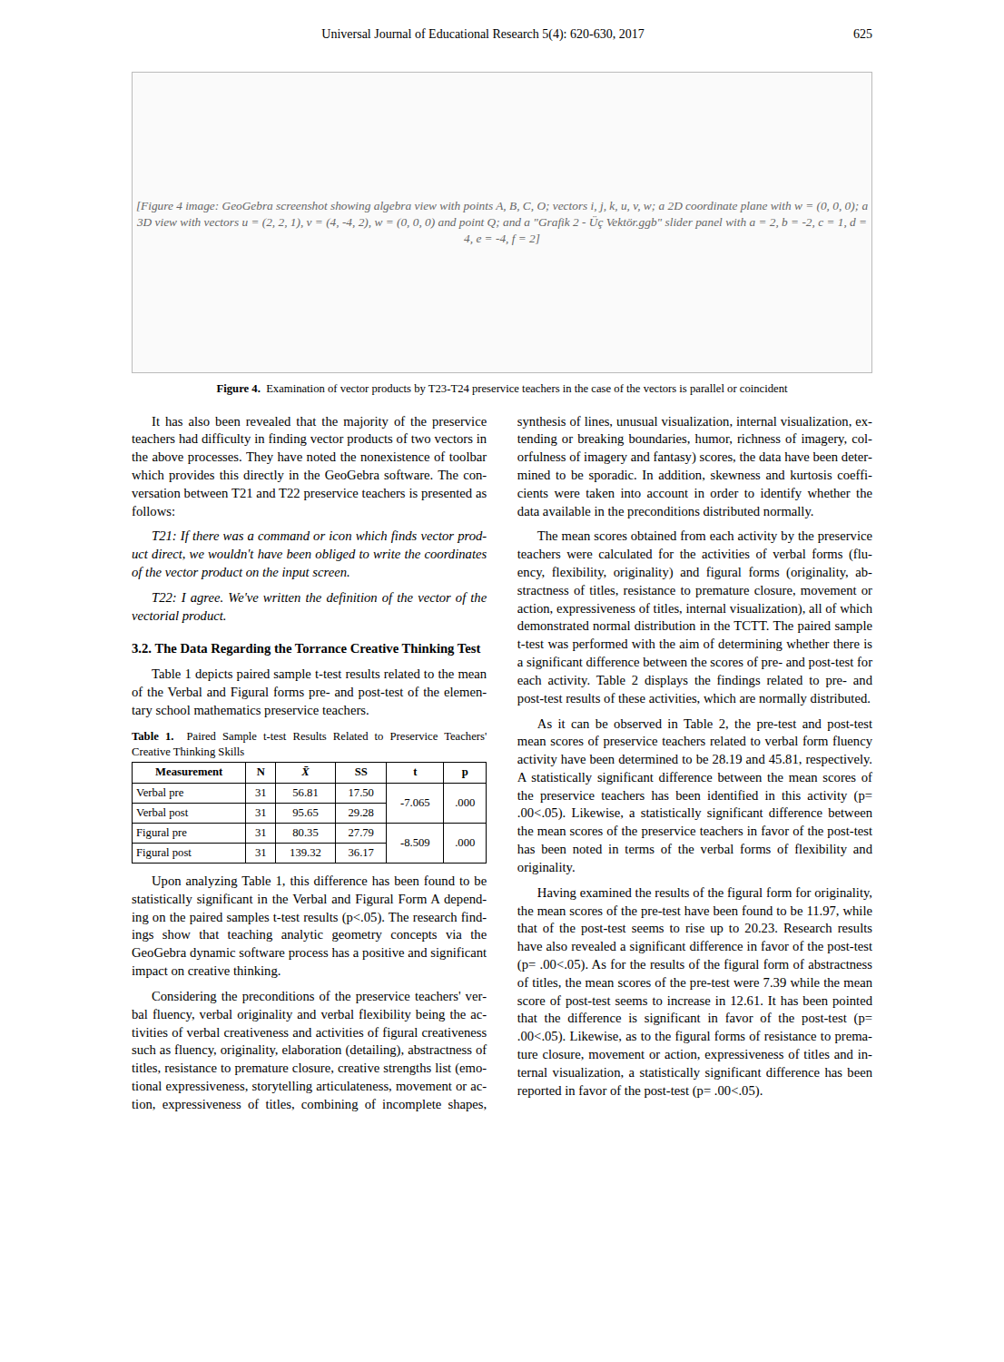Universal Journal of Educational Research 5(4): 620-630, 2017
625
[Figure 4 image: GeoGebra screenshot showing algebra view with points A, B, C, O; vectors i, j, k, u, v, w; a 2D coordinate plane with w = (0, 0, 0); a 3D view with vectors u = (2, 2, 1), v = (4, -4, 2), w = (0, 0, 0) and point Q; and a "Grafik 2 - Üç Vektör.ggb" slider panel with a = 2, b = -2, c = 1, d = 4, e = -4, f = 2]
Figure 4. Examination of vector products by T23-T24 preservice teachers in the case of the vectors is parallel or coincident
It has also been revealed that the majority of the preservice teachers had difficulty in finding vector products of two vectors in the above processes. They have noted the nonexistence of toolbar which provides this directly in the GeoGebra software. The conversation between T21 and T22 preservice teachers is presented as follows:
T21: If there was a command or icon which finds vector product direct, we wouldn't have been obliged to write the coordinates of the vector product on the input screen.
T22: I agree. We've written the definition of the vector of the vectorial product.
3.2. The Data Regarding the Torrance Creative Thinking Test
Table 1 depicts paired sample t-test results related to the mean of the Verbal and Figural forms pre- and post-test of the elementary school mathematics preservice teachers.
Table 1. Paired Sample t-test Results Related to Preservice Teachers' Creative Thinking Skills
| Measurement | N | X̄ | SS | t | p |
| --- | --- | --- | --- | --- | --- |
| Verbal pre | 31 | 56.81 | 17.50 | -7.065 | .000 |
| Verbal post | 31 | 95.65 | 29.28 |
| Figural pre | 31 | 80.35 | 27.79 | -8.509 | .000 |
| Figural post | 31 | 139.32 | 36.17 |
Upon analyzing Table 1, this difference has been found to be statistically significant in the Verbal and Figural Form A depending on the paired samples t-test results (p<.05). The research findings show that teaching analytic geometry concepts via the GeoGebra dynamic software process has a positive and significant impact on creative thinking.
Considering the preconditions of the preservice teachers' verbal fluency, verbal originality and verbal flexibility being the activities of verbal creativeness and activities of figural creativeness such as fluency, originality, elaboration (detailing), abstractness of titles, resistance to premature closure, creative strengths list (emotional expressiveness, storytelling articulateness, movement or action, expressiveness of titles, combining of incomplete shapes, synthesis of lines, unusual visualization, internal visualization, extending or breaking boundaries, humor, richness of imagery, colorfulness of imagery and fantasy) scores, the data have been determined to be sporadic. In addition, skewness and kurtosis coefficients were taken into account in order to identify whether the data available in the preconditions distributed normally.
The mean scores obtained from each activity by the preservice teachers were calculated for the activities of verbal forms (fluency, flexibility, originality) and figural forms (originality, abstractness of titles, resistance to premature closure, movement or action, expressiveness of titles, internal visualization), all of which demonstrated normal distribution in the TCTT. The paired sample t-test was performed with the aim of determining whether there is a significant difference between the scores of pre- and post-test for each activity. Table 2 displays the findings related to pre- and post-test results of these activities, which are normally distributed.
As it can be observed in Table 2, the pre-test and post-test mean scores of preservice teachers related to verbal form fluency activity have been determined to be 28.19 and 45.81, respectively. A statistically significant difference between the mean scores of the preservice teachers has been identified in this activity (p= .00<.05). Likewise, a statistically significant difference between the mean scores of the preservice teachers in favor of the post-test has been noted in terms of the verbal forms of flexibility and originality.
Having examined the results of the figural form for originality, the mean scores of the pre-test have been found to be 11.97, while that of the post-test seems to rise up to 20.23. Research results have also revealed a significant difference in favor of the post-test (p= .00<.05). As for the results of the figural form of abstractness of titles, the mean scores of the pre-test were 7.39 while the mean score of post-test seems to increase in 12.61. It has been pointed that the difference is significant in favor of the post-test (p= .00<.05). Likewise, as to the figural forms of resistance to premature closure, movement or action, expressiveness of titles and internal visualization, a statistically significant difference has been reported in favor of the post-test (p= .00<.05).